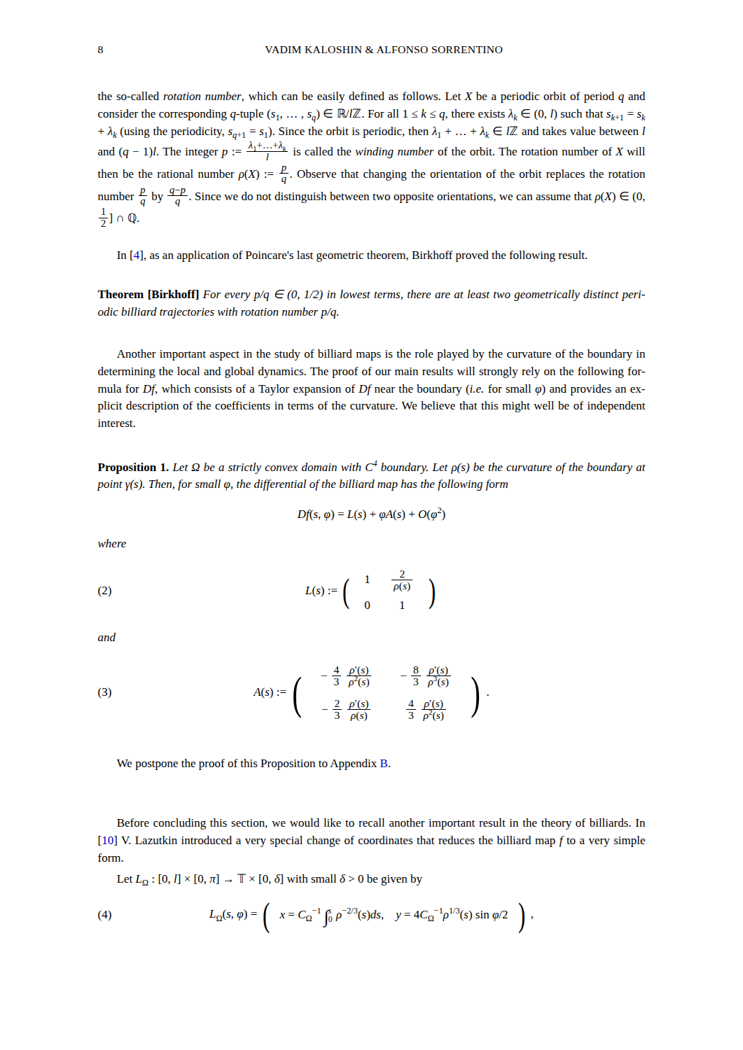8 VADIM KALOSHIN & ALFONSO SORRENTINO
the so-called rotation number, which can be easily defined as follows. Let X be a periodic orbit of period q and consider the corresponding q-tuple (s1, … , sq) ∈ ℝ/l ℤ. For all 1 ≤ k ≤ q, there exists λk ∈ (0, l) such that sk+1 = sk + λk (using the periodicity, sq+1 = s1). Since the orbit is periodic, then λ1 + … + λk ∈ l ℤ and takes value between l and (q − 1)l. The integer p := λ1+…+λk l is called the winding number of the orbit. The rotation number of X will then be the rational number ρ(X) := pq. Observe that changing the orientation of the orbit replaces the rotation number pq by q−p q. Since we do not distinguish between two opposite orientations, we can assume that ρ(X) ∈ (0, 12] ∩ ℚ.
In [4], as an application of Poincare's last geometric theorem, Birkhoff proved the following result.
Theorem [Birkhoff] For every p/q ∈ (0, 1/2) in lowest terms, there are at least two geometrically distinct periodic billiard trajectories with rotation number p/q.
Another important aspect in the study of billiard maps is the role played by the curvature of the boundary in determining the local and global dynamics. The proof of our main results will strongly rely on the following formula for Df, which consists of a Taylor expansion of Df near the boundary (i.e. for small φ) and provides an explicit description of the coefficients in terms of the curvature. We believe that this might well be of independent interest.
Proposition 1. Let Ω be a strictly convex domain with C4 boundary. Let ρ(s) be the curvature of the boundary at point γ(s). Then, for small φ, the differential of the billiard map has the following form
Df(s, φ) = L(s) + φA(s) + O(φ2)
where
(2)
L(s) := (
| 1 | 2 ρ ( s ) |
| 0 | 1 |
)
and
(3)
A(s) := (
| − 4 3 ρ ′( s ) ρ 2 ( s ) | − 8 3 ρ ′( s ) ρ 3 ( s ) |
| − 2 3 ρ ′( s ) ρ ( s ) | 4 3 ρ ′( s ) ρ 2 ( s ) |
) .
We postpone the proof of this Proposition to Appendix B.
Before concluding this section, we would like to recall another important result in the theory of billiards. In [10] V. Lazutkin introduced a very special change of coordinates that reduces the billiard map f to a very simple form.
Let LΩ : [0, l] × [0, π] → 𝕋 × [0, δ] with small δ > 0 be given by
(4)
LΩ(s, φ) = (
| x = C Ω −1 ∫ s 0 ρ −2/3 ( s ) ds , | y = 4 C Ω −1 ρ 1/3 ( s ) sin φ /2 |
) ,